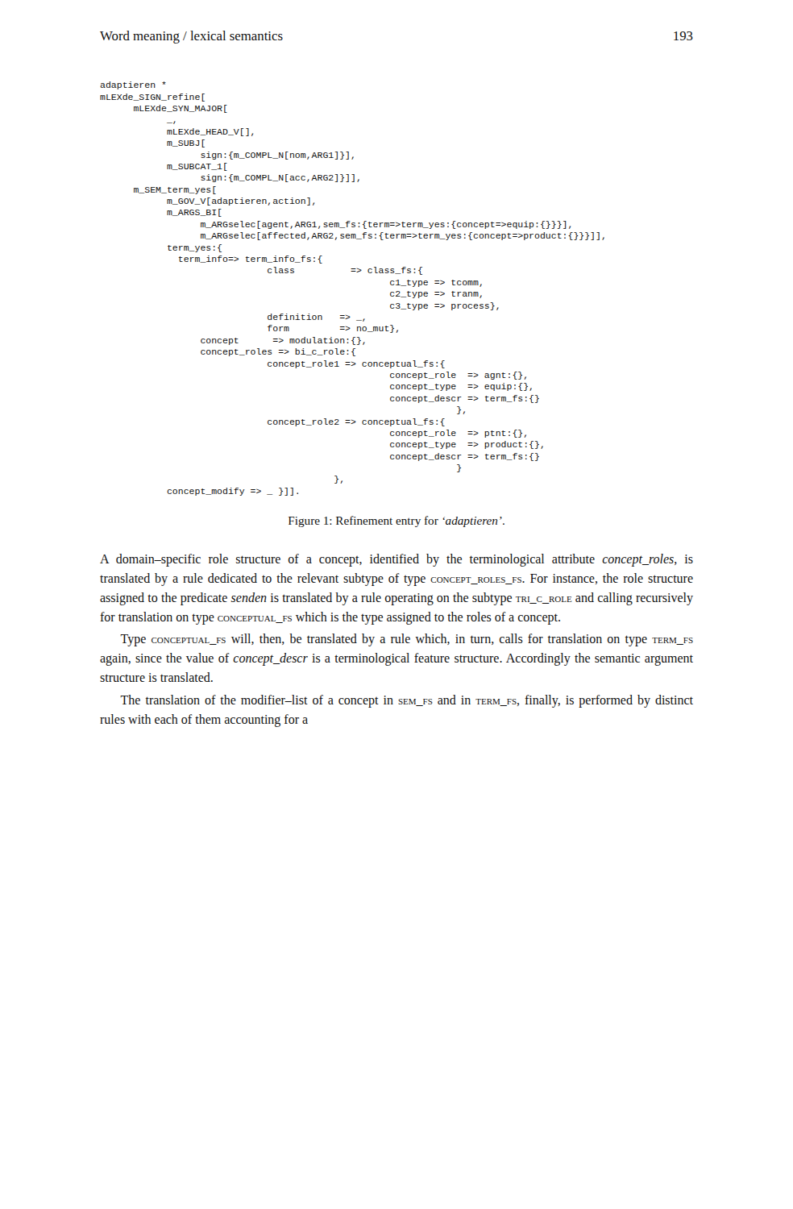Word meaning / lexical semantics 193
adaptieren *
mLEXde_SIGN_refine[
      mLEXde_SYN_MAJOR[
            _,
            mLEXde_HEAD_V[],
            m_SUBJ[
                  sign:{m_COMPL_N[nom,ARG1]}],
            m_SUBCAT_1[
                  sign:{m_COMPL_N[acc,ARG2]}]],
      m_SEM_term_yes[
            m_GOV_V[adaptieren,action],
            m_ARGS_BI[
                  m_ARGselec[agent,ARG1,sem_fs:{term=>term_yes:{concept=>equip:{}}}],
                  m_ARGselec[affected,ARG2,sem_fs:{term=>term_yes:{concept=>product:{}}}]],
            term_yes:{
              term_info=> term_info_fs:{
                              class          => class_fs:{
                                                    c1_type => tcomm,
                                                    c2_type => tranm,
                                                    c3_type => process},
                              definition   => _,
                              form         => no_mut},
                  concept      => modulation:{},
                  concept_roles => bi_c_role:{
                              concept_role1 => conceptual_fs:{
                                                    concept_role  => agnt:{},
                                                    concept_type  => equip:{},
                                                    concept_descr => term_fs:{}
                                                                },
                              concept_role2 => conceptual_fs:{
                                                    concept_role  => ptnt:{},
                                                    concept_type  => product:{},
                                                    concept_descr => term_fs:{}
                                                                }
                                          },
            concept_modify => _ }]].
Figure 1: Refinement entry for ‘adaptieren’.
A domain–specific role structure of a concept, identified by the terminological attribute concept_roles, is translated by a rule dedicated to the relevant subtype of type concept_roles_fs. For instance, the role structure assigned to the predicate senden is translated by a rule operating on the subtype tri_c_role and calling recursively for translation on type conceptual_fs which is the type assigned to the roles of a concept.
Type conceptual_fs will, then, be translated by a rule which, in turn, calls for translation on type term_fs again, since the value of concept_descr is a terminological feature structure. Accordingly the semantic argument structure is translated.
The translation of the modifier–list of a concept in sem_fs and in term_fs, finally, is performed by distinct rules with each of them accounting for a